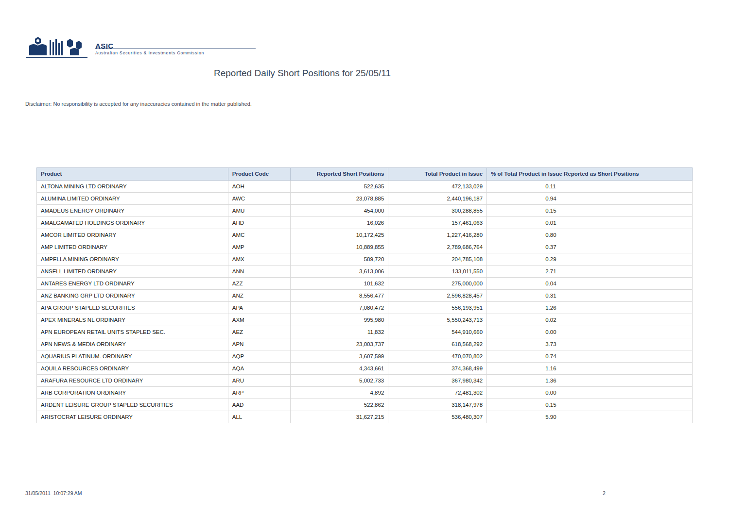ASIC
Australian Securities & Investments Commission
Reported Daily Short Positions for 25/05/11
Disclaimer: No responsibility is accepted for any inaccuracies contained in the matter published.
| Product | Product Code | Reported Short Positions | Total Product in Issue | % of Total Product in Issue Reported as Short Positions |
| --- | --- | --- | --- | --- |
| ALTONA MINING LTD ORDINARY | AOH | 522,635 | 472,133,029 | 0.11 |
| ALUMINA LIMITED ORDINARY | AWC | 23,078,885 | 2,440,196,187 | 0.94 |
| AMADEUS ENERGY ORDINARY | AMU | 454,000 | 300,288,855 | 0.15 |
| AMALGAMATED HOLDINGS ORDINARY | AHD | 16,026 | 157,461,063 | 0.01 |
| AMCOR LIMITED ORDINARY | AMC | 10,172,425 | 1,227,416,280 | 0.80 |
| AMP LIMITED ORDINARY | AMP | 10,889,855 | 2,789,686,764 | 0.37 |
| AMPELLA MINING ORDINARY | AMX | 589,720 | 204,785,108 | 0.29 |
| ANSELL LIMITED ORDINARY | ANN | 3,613,006 | 133,011,550 | 2.71 |
| ANTARES ENERGY LTD ORDINARY | AZZ | 101,632 | 275,000,000 | 0.04 |
| ANZ BANKING GRP LTD ORDINARY | ANZ | 8,556,477 | 2,596,828,457 | 0.31 |
| APA GROUP STAPLED SECURITIES | APA | 7,080,472 | 556,193,951 | 1.26 |
| APEX MINERALS NL ORDINARY | AXM | 995,980 | 5,550,243,713 | 0.02 |
| APN EUROPEAN RETAIL UNITS STAPLED SEC. | AEZ | 11,832 | 544,910,660 | 0.00 |
| APN NEWS & MEDIA ORDINARY | APN | 23,003,737 | 618,568,292 | 3.73 |
| AQUARIUS PLATINUM. ORDINARY | AQP | 3,607,599 | 470,070,802 | 0.74 |
| AQUILA RESOURCES ORDINARY | AQA | 4,343,661 | 374,368,499 | 1.16 |
| ARAFURA RESOURCE LTD ORDINARY | ARU | 5,002,733 | 367,980,342 | 1.36 |
| ARB CORPORATION ORDINARY | ARP | 4,892 | 72,481,302 | 0.00 |
| ARDENT LEISURE GROUP STAPLED SECURITIES | AAD | 522,862 | 318,147,978 | 0.15 |
| ARISTOCRAT LEISURE ORDINARY | ALL | 31,627,215 | 536,480,307 | 5.90 |
31/05/2011 10:07:29 AM
2